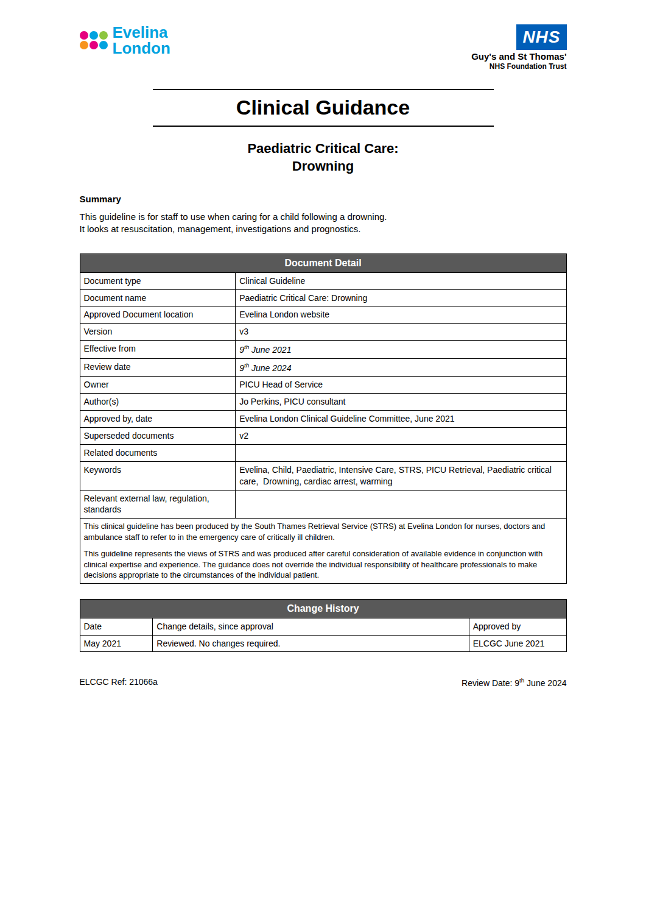EvelinaLondon
NHS
Guy's and St Thomas'NHS Foundation Trust
Clinical Guidance
Paediatric Critical Care:
Drowning
Summary
This guideline is for staff to use when caring for a child following a drowning.
It looks at resuscitation, management, investigations and prognostics.
| Document Detail |
| --- |
| Document type | Clinical Guideline |
| Document name | Paediatric Critical Care: Drowning |
| Approved Document location | Evelina London website |
| Version | v3 |
| Effective from | 9 th June 2021 |
| Review date | 9 th June 2024 |
| Owner | PICU Head of Service |
| Author(s) | Jo Perkins, PICU consultant |
| Approved by, date | Evelina London Clinical Guideline Committee, June 2021 |
| Superseded documents | v2 |
| Related documents | |
| Keywords | Evelina, Child, Paediatric, Intensive Care, STRS, PICU Retrieval, Paediatric critical care, Drowning, cardiac arrest, warming |
| Relevant external law, regulation, standards | |
| This clinical guideline has been produced by the South Thames Retrieval Service (STRS) at Evelina London for nurses, doctors and ambulance staff to refer to in the emergency care of critically ill children. This guideline represents the views of STRS and was produced after careful consideration of available evidence in conjunction with clinical expertise and experience. The guidance does not override the individual responsibility of healthcare professionals to make decisions appropriate to the circumstances of the individual patient. |
| Change History |
| --- |
| Date | Change details, since approval | Approved by |
| May 2021 | Reviewed. No changes required. | ELCGC June 2021 |
ELCGC Ref: 21066a
Review Date: 9th June 2024